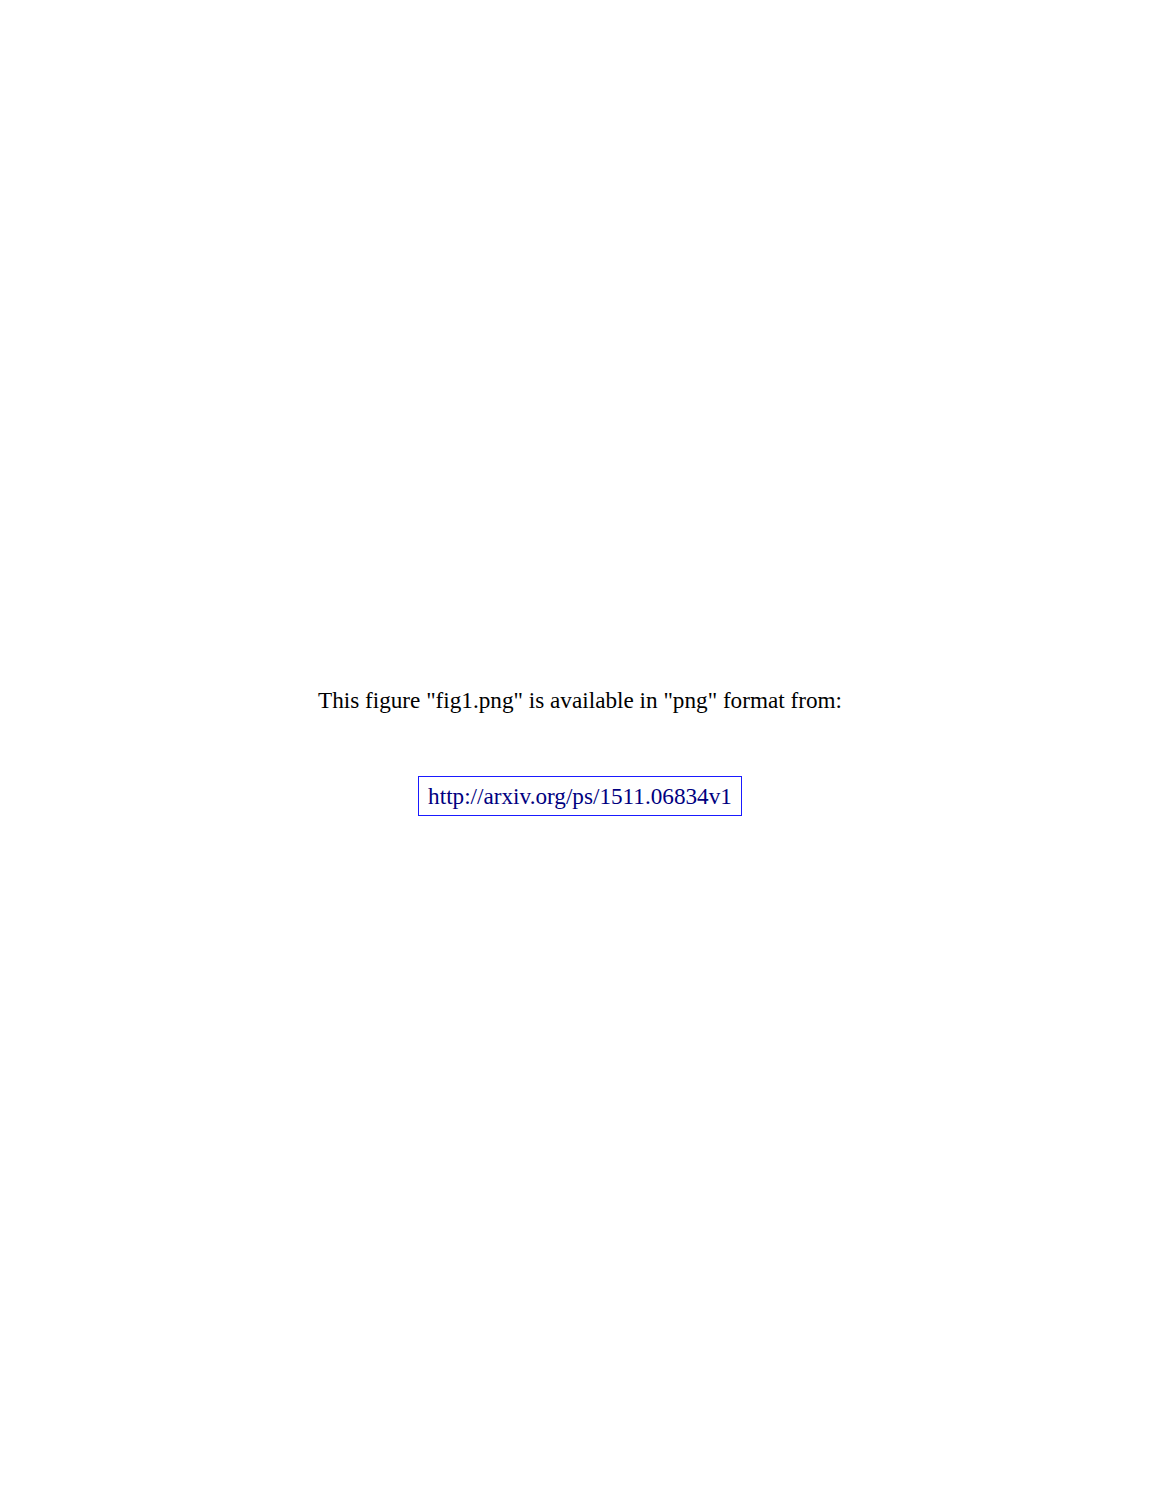This figure "fig1.png" is available in "png" format from:
http://arxiv.org/ps/1511.06834v1